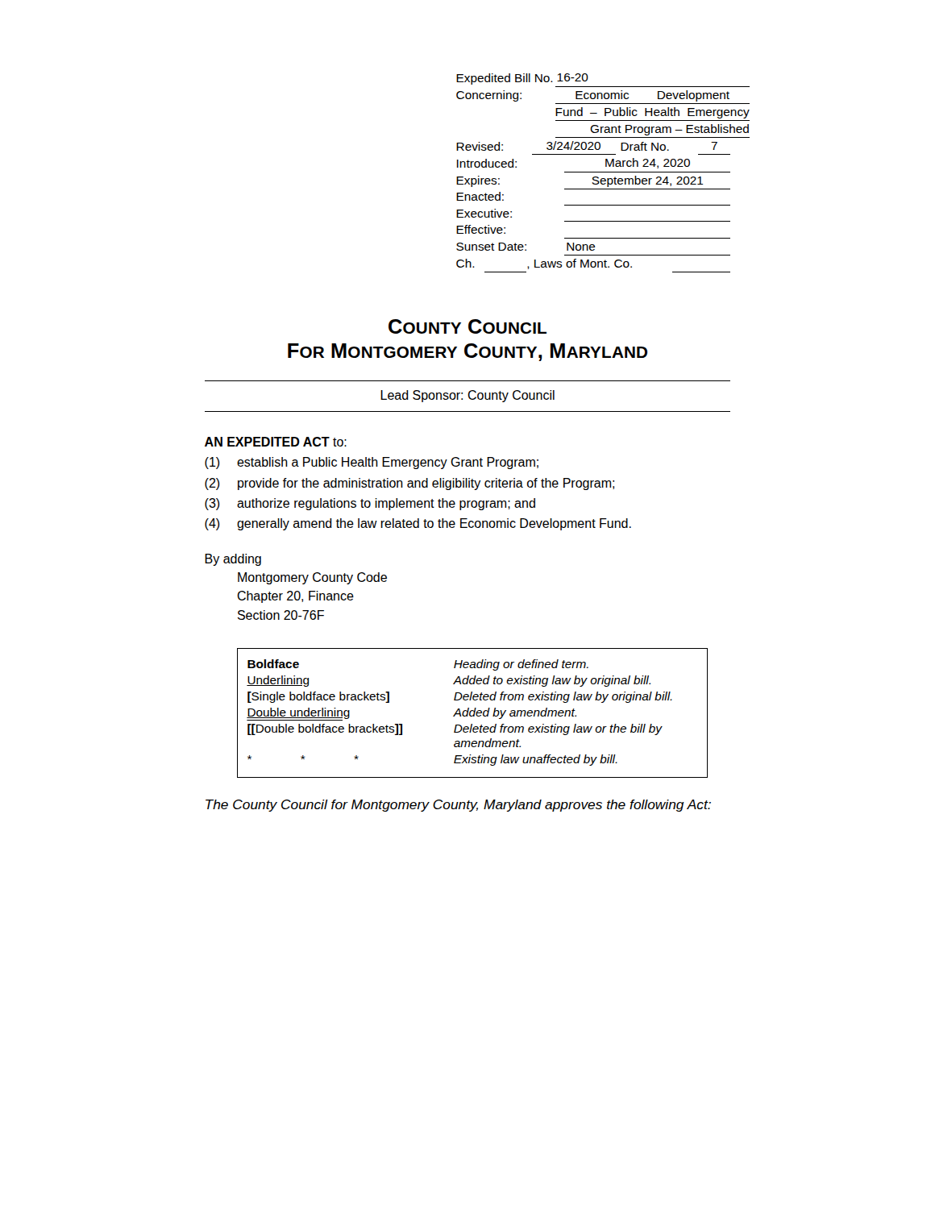| Expedited Bill No. | 16-20 |
| Concerning: | Economic Development |
| | Fund – Public Health Emergency |
| | Grant Program – Established |
| Revised: | 3/24/2020 | | Draft No. | 7 |
| Introduced: | March 24, 2020 |
| Expires: | September 24, 2021 |
| Enacted: | |
| Executive: | |
| Effective: | |
| Sunset Date: | None |
| Ch. | | , Laws of Mont. Co. | |
COUNTY COUNCIL
FOR MONTGOMERY COUNTY, MARYLAND
Lead Sponsor: County Council
AN EXPEDITED ACT to:
(1) establish a Public Health Emergency Grant Program;
(2) provide for the administration and eligibility criteria of the Program;
(3) authorize regulations to implement the program; and
(4) generally amend the law related to the Economic Development Fund.
By adding
Montgomery County Code
Chapter 20, Finance
Section 20-76F
| Boldface | Heading or defined term. |
| Underlining | Added to existing law by original bill. |
| [ Single boldface brackets ] | Deleted from existing law by original bill. |
| Double underlining | Added by amendment. |
| [[ Double boldface brackets ]] | Deleted from existing law or the bill by amendment. |
| * * * | Existing law unaffected by bill. |
The County Council for Montgomery County, Maryland approves the following Act: